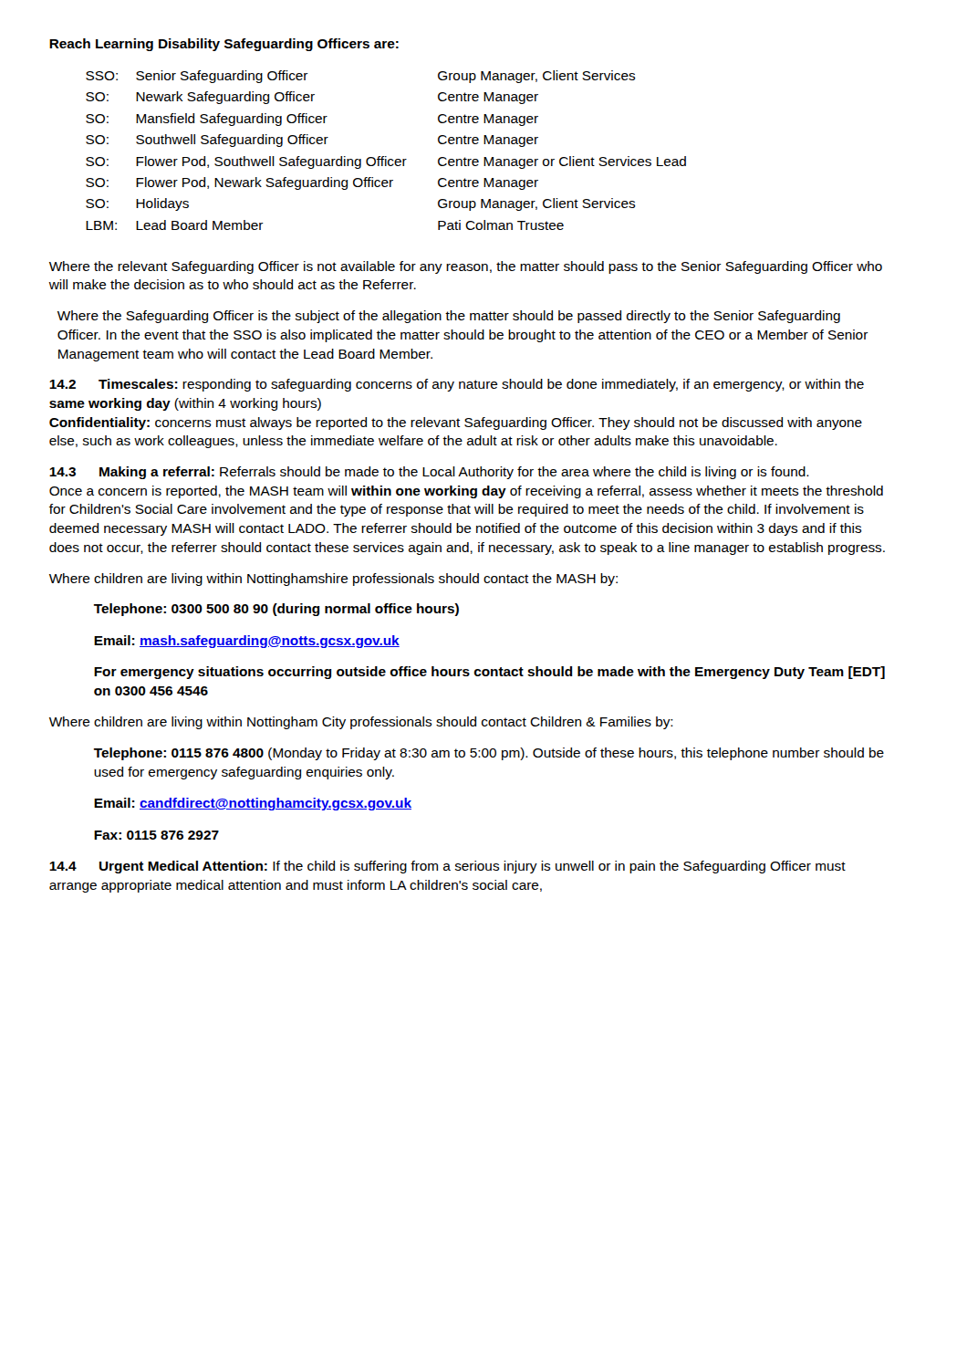Reach Learning Disability Safeguarding Officers are:
| SSO: | Senior Safeguarding Officer | Group Manager, Client Services |
| SO: | Newark Safeguarding Officer | Centre Manager |
| SO: | Mansfield Safeguarding Officer | Centre Manager |
| SO: | Southwell Safeguarding Officer | Centre Manager |
| SO: | Flower Pod, Southwell Safeguarding Officer | Centre Manager or Client Services Lead |
| SO: | Flower Pod, Newark Safeguarding Officer | Centre Manager |
| SO: | Holidays | Group Manager, Client Services |
| LBM: | Lead Board Member | Pati Colman Trustee |
Where the relevant Safeguarding Officer is not available for any reason, the matter should pass to the Senior Safeguarding Officer who will make the decision as to who should act as the Referrer.
Where the Safeguarding Officer is the subject of the allegation the matter should be passed directly to the Senior Safeguarding Officer. In the event that the SSO is also implicated the matter should be brought to the attention of the CEO or a Member of Senior Management team who will contact the Lead Board Member.
14.2 Timescales: responding to safeguarding concerns of any nature should be done immediately, if an emergency, or within the same working day (within 4 working hours)
Confidentiality: concerns must always be reported to the relevant Safeguarding Officer. They should not be discussed with anyone else, such as work colleagues, unless the immediate welfare of the adult at risk or other adults make this unavoidable.
14.3 Making a referral: Referrals should be made to the Local Authority for the area where the child is living or is found.
Once a concern is reported, the MASH team will within one working day of receiving a referral, assess whether it meets the threshold for Children's Social Care involvement and the type of response that will be required to meet the needs of the child. If involvement is deemed necessary MASH will contact LADO. The referrer should be notified of the outcome of this decision within 3 days and if this does not occur, the referrer should contact these services again and, if necessary, ask to speak to a line manager to establish progress.
Where children are living within Nottinghamshire professionals should contact the MASH by:
Telephone: 0300 500 80 90 (during normal office hours)
Email: mash.safeguarding@notts.gcsx.gov.uk
For emergency situations occurring outside office hours contact should be made with the Emergency Duty Team [EDT] on 0300 456 4546
Where children are living within Nottingham City professionals should contact Children & Families by:
Telephone: 0115 876 4800 (Monday to Friday at 8:30 am to 5:00 pm). Outside of these hours, this telephone number should be used for emergency safeguarding enquiries only.
Email: candfdirect@nottinghamcity.gcsx.gov.uk
Fax: 0115 876 2927
14.4 Urgent Medical Attention: If the child is suffering from a serious injury is unwell or in pain the Safeguarding Officer must arrange appropriate medical attention and must inform LA children's social care,